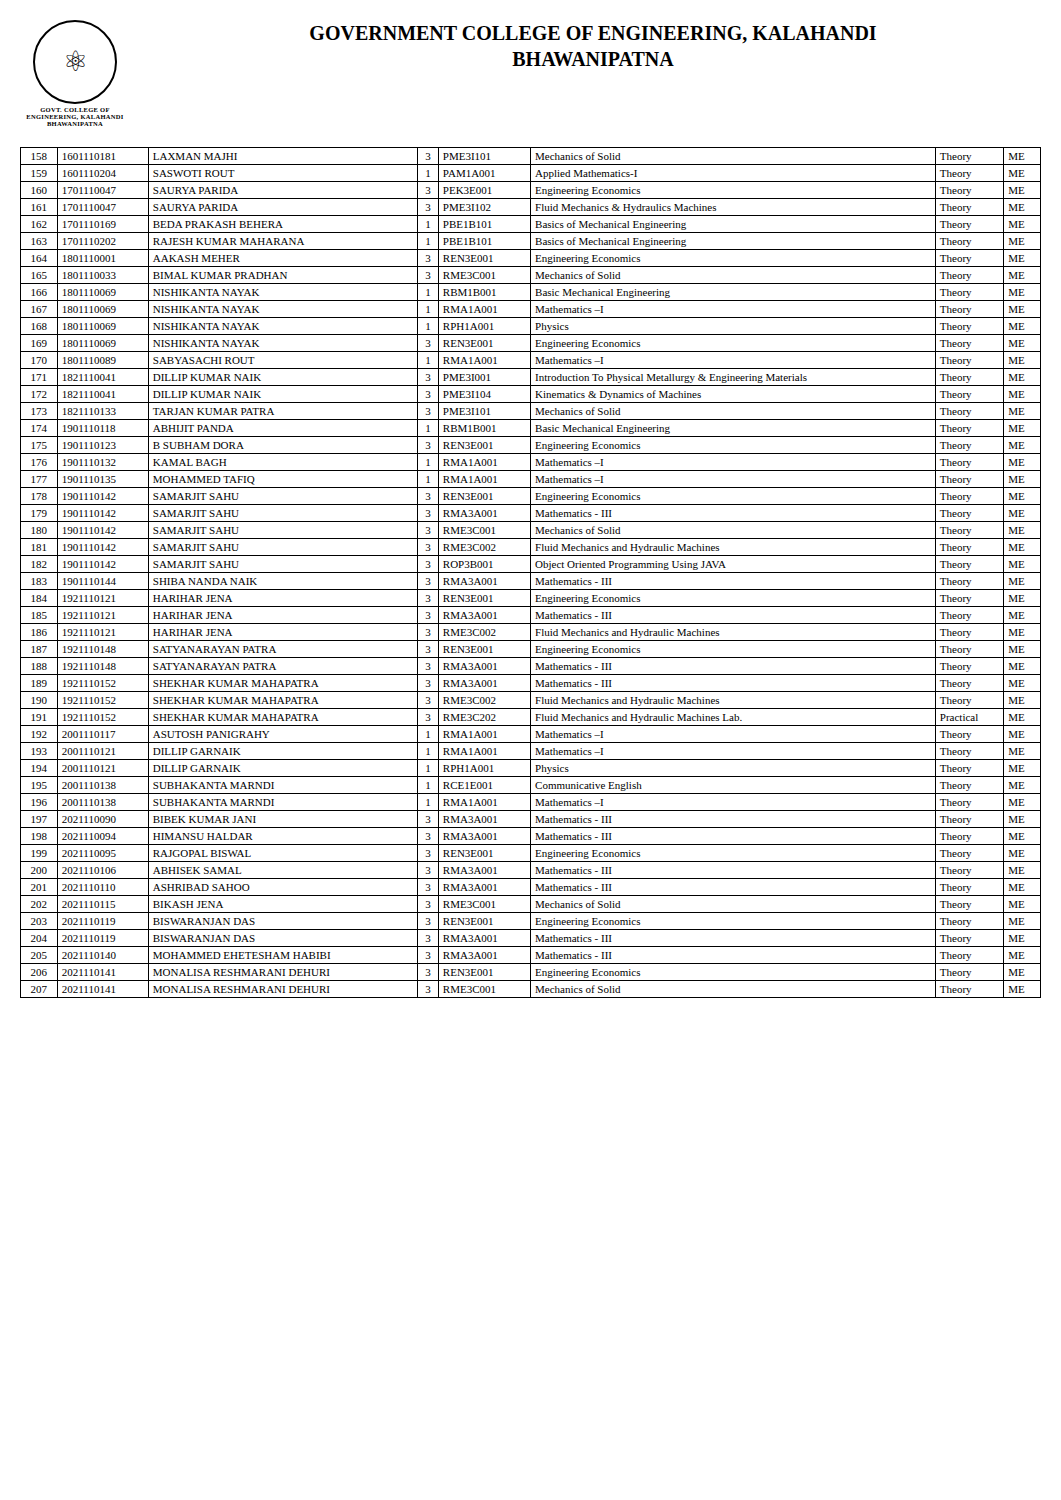⚛
GOVT. COLLEGE OF ENGINEERING, KALAHANDI
BHAWANIPATNA
GOVERNMENT COLLEGE OF ENGINEERING, KALAHANDI
BHAWANIPATNA
| 158 | 1601110181 | LAXMAN MAJHI | 3 | PME3I101 | Mechanics of Solid | Theory | ME |
| 159 | 1601110204 | SASWOTI ROUT | 1 | PAM1A001 | Applied Mathematics-I | Theory | ME |
| 160 | 1701110047 | SAURYA PARIDA | 3 | PEK3E001 | Engineering Economics | Theory | ME |
| 161 | 1701110047 | SAURYA PARIDA | 3 | PME3I102 | Fluid Mechanics & Hydraulics Machines | Theory | ME |
| 162 | 1701110169 | BEDA PRAKASH BEHERA | 1 | PBE1B101 | Basics of Mechanical Engineering | Theory | ME |
| 163 | 1701110202 | RAJESH KUMAR MAHARANA | 1 | PBE1B101 | Basics of Mechanical Engineering | Theory | ME |
| 164 | 1801110001 | AAKASH MEHER | 3 | REN3E001 | Engineering Economics | Theory | ME |
| 165 | 1801110033 | BIMAL KUMAR PRADHAN | 3 | RME3C001 | Mechanics of Solid | Theory | ME |
| 166 | 1801110069 | NISHIKANTA NAYAK | 1 | RBM1B001 | Basic Mechanical Engineering | Theory | ME |
| 167 | 1801110069 | NISHIKANTA NAYAK | 1 | RMA1A001 | Mathematics –I | Theory | ME |
| 168 | 1801110069 | NISHIKANTA NAYAK | 1 | RPH1A001 | Physics | Theory | ME |
| 169 | 1801110069 | NISHIKANTA NAYAK | 3 | REN3E001 | Engineering Economics | Theory | ME |
| 170 | 1801110089 | SABYASACHI ROUT | 1 | RMA1A001 | Mathematics –I | Theory | ME |
| 171 | 1821110041 | DILLIP KUMAR NAIK | 3 | PME3I001 | Introduction To Physical Metallurgy & Engineering Materials | Theory | ME |
| 172 | 1821110041 | DILLIP KUMAR NAIK | 3 | PME3I104 | Kinematics & Dynamics of Machines | Theory | ME |
| 173 | 1821110133 | TARJAN KUMAR PATRA | 3 | PME3I101 | Mechanics of Solid | Theory | ME |
| 174 | 1901110118 | ABHIJIT PANDA | 1 | RBM1B001 | Basic Mechanical Engineering | Theory | ME |
| 175 | 1901110123 | B SUBHAM DORA | 3 | REN3E001 | Engineering Economics | Theory | ME |
| 176 | 1901110132 | KAMAL BAGH | 1 | RMA1A001 | Mathematics –I | Theory | ME |
| 177 | 1901110135 | MOHAMMED TAFIQ | 1 | RMA1A001 | Mathematics –I | Theory | ME |
| 178 | 1901110142 | SAMARJIT SAHU | 3 | REN3E001 | Engineering Economics | Theory | ME |
| 179 | 1901110142 | SAMARJIT SAHU | 3 | RMA3A001 | Mathematics - III | Theory | ME |
| 180 | 1901110142 | SAMARJIT SAHU | 3 | RME3C001 | Mechanics of Solid | Theory | ME |
| 181 | 1901110142 | SAMARJIT SAHU | 3 | RME3C002 | Fluid Mechanics and Hydraulic Machines | Theory | ME |
| 182 | 1901110142 | SAMARJIT SAHU | 3 | ROP3B001 | Object Oriented Programming Using JAVA | Theory | ME |
| 183 | 1901110144 | SHIBA NANDA NAIK | 3 | RMA3A001 | Mathematics - III | Theory | ME |
| 184 | 1921110121 | HARIHAR JENA | 3 | REN3E001 | Engineering Economics | Theory | ME |
| 185 | 1921110121 | HARIHAR JENA | 3 | RMA3A001 | Mathematics - III | Theory | ME |
| 186 | 1921110121 | HARIHAR JENA | 3 | RME3C002 | Fluid Mechanics and Hydraulic Machines | Theory | ME |
| 187 | 1921110148 | SATYANARAYAN PATRA | 3 | REN3E001 | Engineering Economics | Theory | ME |
| 188 | 1921110148 | SATYANARAYAN PATRA | 3 | RMA3A001 | Mathematics - III | Theory | ME |
| 189 | 1921110152 | SHEKHAR KUMAR MAHAPATRA | 3 | RMA3A001 | Mathematics - III | Theory | ME |
| 190 | 1921110152 | SHEKHAR KUMAR MAHAPATRA | 3 | RME3C002 | Fluid Mechanics and Hydraulic Machines | Theory | ME |
| 191 | 1921110152 | SHEKHAR KUMAR MAHAPATRA | 3 | RME3C202 | Fluid Mechanics and Hydraulic Machines Lab. | Practical | ME |
| 192 | 2001110117 | ASUTOSH PANIGRAHY | 1 | RMA1A001 | Mathematics –I | Theory | ME |
| 193 | 2001110121 | DILLIP GARNAIK | 1 | RMA1A001 | Mathematics –I | Theory | ME |
| 194 | 2001110121 | DILLIP GARNAIK | 1 | RPH1A001 | Physics | Theory | ME |
| 195 | 2001110138 | SUBHAKANTA MARNDI | 1 | RCE1E001 | Communicative English | Theory | ME |
| 196 | 2001110138 | SUBHAKANTA MARNDI | 1 | RMA1A001 | Mathematics –I | Theory | ME |
| 197 | 2021110090 | BIBEK KUMAR JANI | 3 | RMA3A001 | Mathematics - III | Theory | ME |
| 198 | 2021110094 | HIMANSU HALDAR | 3 | RMA3A001 | Mathematics - III | Theory | ME |
| 199 | 2021110095 | RAJGOPAL BISWAL | 3 | REN3E001 | Engineering Economics | Theory | ME |
| 200 | 2021110106 | ABHISEK SAMAL | 3 | RMA3A001 | Mathematics - III | Theory | ME |
| 201 | 2021110110 | ASHRIBAD SAHOO | 3 | RMA3A001 | Mathematics - III | Theory | ME |
| 202 | 2021110115 | BIKASH JENA | 3 | RME3C001 | Mechanics of Solid | Theory | ME |
| 203 | 2021110119 | BISWARANJAN DAS | 3 | REN3E001 | Engineering Economics | Theory | ME |
| 204 | 2021110119 | BISWARANJAN DAS | 3 | RMA3A001 | Mathematics - III | Theory | ME |
| 205 | 2021110140 | MOHAMMED EHETESHAM HABIBI | 3 | RMA3A001 | Mathematics - III | Theory | ME |
| 206 | 2021110141 | MONALISA RESHMARANI DEHURI | 3 | REN3E001 | Engineering Economics | Theory | ME |
| 207 | 2021110141 | MONALISA RESHMARANI DEHURI | 3 | RME3C001 | Mechanics of Solid | Theory | ME |